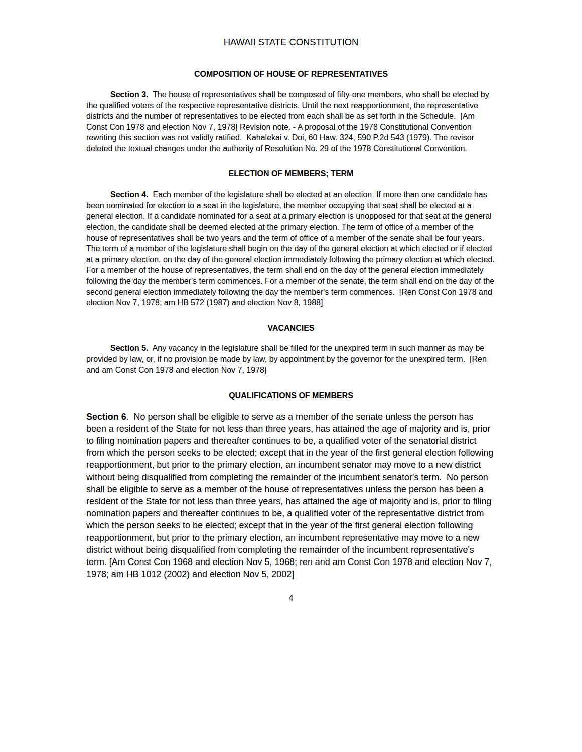HAWAII STATE CONSTITUTION
Composition of House of Representatives
Section 3. The house of representatives shall be composed of fifty-one members, who shall be elected by the qualified voters of the respective representative districts. Until the next reapportionment, the representative districts and the number of representatives to be elected from each shall be as set forth in the Schedule. [Am Const Con 1978 and election Nov 7, 1978] Revision note. - A proposal of the 1978 Constitutional Convention rewriting this section was not validly ratified. Kahalekai v. Doi, 60 Haw. 324, 590 P.2d 543 (1979). The revisor deleted the textual changes under the authority of Resolution No. 29 of the 1978 Constitutional Convention.
Election of Members; Term
Section 4. Each member of the legislature shall be elected at an election. If more than one candidate has been nominated for election to a seat in the legislature, the member occupying that seat shall be elected at a general election. If a candidate nominated for a seat at a primary election is unopposed for that seat at the general election, the candidate shall be deemed elected at the primary election. The term of office of a member of the house of representatives shall be two years and the term of office of a member of the senate shall be four years. The term of a member of the legislature shall begin on the day of the general election at which elected or if elected at a primary election, on the day of the general election immediately following the primary election at which elected. For a member of the house of representatives, the term shall end on the day of the general election immediately following the day the member's term commences. For a member of the senate, the term shall end on the day of the second general election immediately following the day the member's term commences. [Ren Const Con 1978 and election Nov 7, 1978; am HB 572 (1987) and election Nov 8, 1988]
Vacancies
Section 5. Any vacancy in the legislature shall be filled for the unexpired term in such manner as may be provided by law, or, if no provision be made by law, by appointment by the governor for the unexpired term. [Ren and am Const Con 1978 and election Nov 7, 1978]
Qualifications of Members
Section 6. No person shall be eligible to serve as a member of the senate unless the person has been a resident of the State for not less than three years, has attained the age of majority and is, prior to filing nomination papers and thereafter continues to be, a qualified voter of the senatorial district from which the person seeks to be elected; except that in the year of the first general election following reapportionment, but prior to the primary election, an incumbent senator may move to a new district without being disqualified from completing the remainder of the incumbent senator's term. No person shall be eligible to serve as a member of the house of representatives unless the person has been a resident of the State for not less than three years, has attained the age of majority and is, prior to filing nomination papers and thereafter continues to be, a qualified voter of the representative district from which the person seeks to be elected; except that in the year of the first general election following reapportionment, but prior to the primary election, an incumbent representative may move to a new district without being disqualified from completing the remainder of the incumbent representative's term. [Am Const Con 1968 and election Nov 5, 1968; ren and am Const Con 1978 and election Nov 7, 1978; am HB 1012 (2002) and election Nov 5, 2002]
4